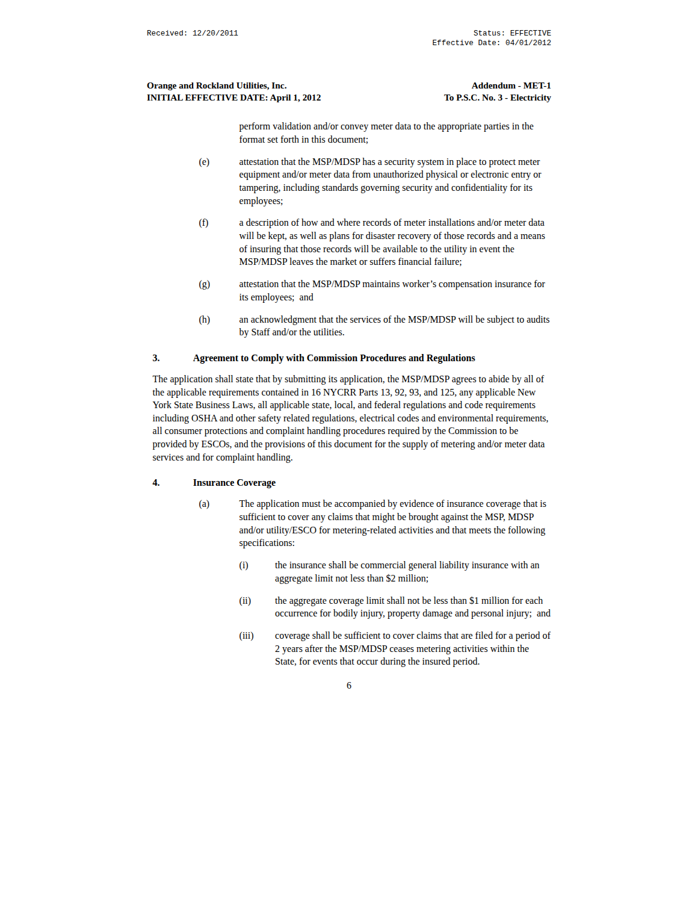Received: 12/20/2011
Status: EFFECTIVE Effective Date: 04/01/2012
Orange and Rockland Utilities, Inc.
INITIAL EFFECTIVE DATE: April 1, 2012
Addendum - MET-1
To P.S.C. No. 3 - Electricity
perform validation and/or convey meter data to the appropriate parties in the format set forth in this document;
(e)
attestation that the MSP/MDSP has a security system in place to protect meter equipment and/or meter data from unauthorized physical or electronic entry or tampering, including standards governing security and confidentiality for its employees;
(f)
a description of how and where records of meter installations and/or meter data will be kept, as well as plans for disaster recovery of those records and a means of insuring that those records will be available to the utility in event the MSP/MDSP leaves the market or suffers financial failure;
(g)
attestation that the MSP/MDSP maintains worker’s compensation insurance for its employees; and
(h)
an acknowledgment that the services of the MSP/MDSP will be subject to audits by Staff and/or the utilities.
3.
Agreement to Comply with Commission Procedures and Regulations
The application shall state that by submitting its application, the MSP/MDSP agrees to abide by all of the applicable requirements contained in 16 NYCRR Parts 13, 92, 93, and 125, any applicable New York State Business Laws, all applicable state, local, and federal regulations and code requirements including OSHA and other safety related regulations, electrical codes and environmental requirements, all consumer protections and complaint handling procedures required by the Commission to be provided by ESCOs, and the provisions of this document for the supply of metering and/or meter data services and for complaint handling.
4.
Insurance Coverage
(a)
The application must be accompanied by evidence of insurance coverage that is sufficient to cover any claims that might be brought against the MSP, MDSP and/or utility/ESCO for metering-related activities and that meets the following specifications:
(i)
the insurance shall be commercial general liability insurance with an aggregate limit not less than $2 million;
(ii)
the aggregate coverage limit shall not be less than $1 million for each occurrence for bodily injury, property damage and personal injury; and
(iii)
coverage shall be sufficient to cover claims that are filed for a period of 2 years after the MSP/MDSP ceases metering activities within the State, for events that occur during the insured period.
6